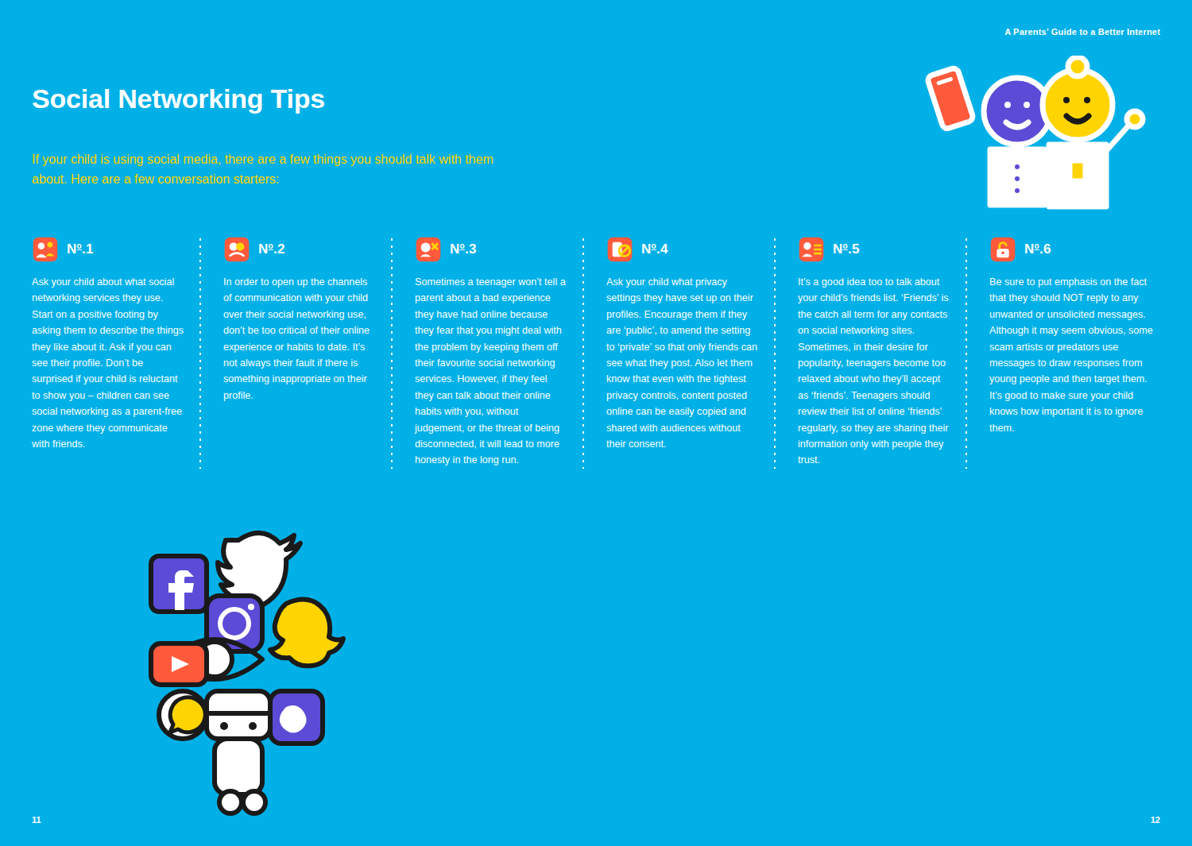A Parents’ Guide to a Better Internet
Social Networking Tips
If your child is using social media, there are a few things you should talk with them about. Here are a few conversation starters:
No.1
Ask your child about what social networking services they use. Start on a positive footing by asking them to describe the things they like about it. Ask if you can see their profile. Don’t be surprised if your child is reluctant to show you – children can see social networking as a parent-free zone where they communicate with friends.
No.2
In order to open up the channels of communication with your child over their social networking use, don’t be too critical of their online experience or habits to date. It’s not always their fault if there is something inappropriate on their profile.
No.3
Sometimes a teenager won’t tell a parent about a bad experience they have had online because they fear that you might deal with the problem by keeping them off their favourite social networking services. However, if they feel they can talk about their online habits with you, without judgement, or the threat of being disconnected, it will lead to more honesty in the long run.
No.4
Ask your child what privacy settings they have set up on their profiles. Encourage them if they are ‘public’, to amend the setting to ‘private’ so that only friends can see what they post. Also let them know that even with the tightest privacy controls, content posted online can be easily copied and shared with audiences without their consent.
No.5
It’s a good idea too to talk about your child’s friends list. ‘Friends’ is the catch all term for any contacts on social networking sites. Sometimes, in their desire for popularity, teenagers become too relaxed about who they’ll accept as ‘friends’. Teenagers should review their list of online ‘friends’ regularly, so they are sharing their information only with people they trust.
No.6
Be sure to put emphasis on the fact that they should NOT reply to any unwanted or unsolicited messages. Although it may seem obvious, some scam artists or predators use messages to draw responses from young people and then target them. It’s good to make sure your child knows how important it is to ignore them.
11 12